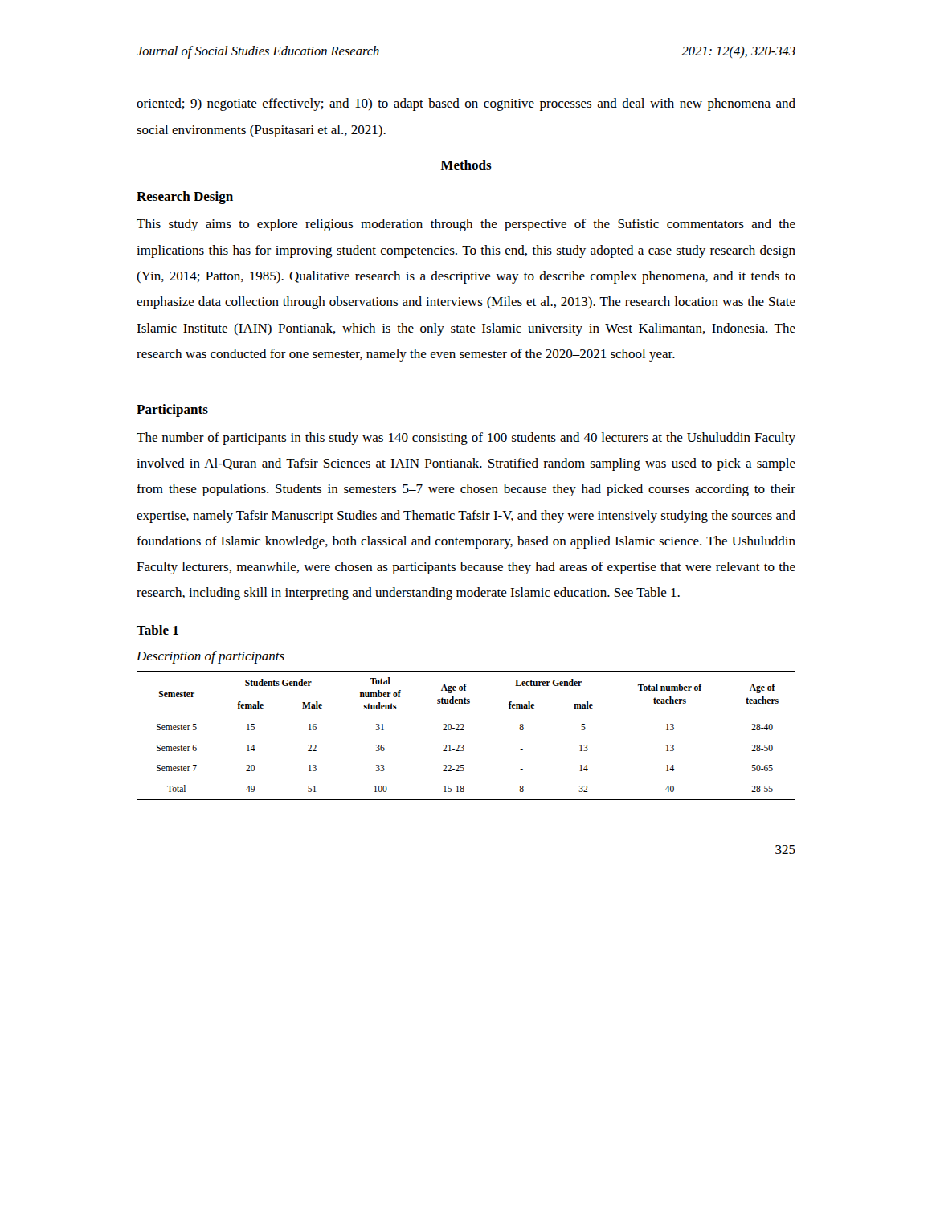Journal of Social Studies Education Research 2021: 12(4), 320-343
oriented; 9) negotiate effectively; and 10) to adapt based on cognitive processes and deal with new phenomena and social environments (Puspitasari et al., 2021).
Methods
Research Design
This study aims to explore religious moderation through the perspective of the Sufistic commentators and the implications this has for improving student competencies. To this end, this study adopted a case study research design (Yin, 2014; Patton, 1985). Qualitative research is a descriptive way to describe complex phenomena, and it tends to emphasize data collection through observations and interviews (Miles et al., 2013). The research location was the State Islamic Institute (IAIN) Pontianak, which is the only state Islamic university in West Kalimantan, Indonesia. The research was conducted for one semester, namely the even semester of the 2020–2021 school year.
Participants
The number of participants in this study was 140 consisting of 100 students and 40 lecturers at the Ushuluddin Faculty involved in Al-Quran and Tafsir Sciences at IAIN Pontianak. Stratified random sampling was used to pick a sample from these populations. Students in semesters 5–7 were chosen because they had picked courses according to their expertise, namely Tafsir Manuscript Studies and Thematic Tafsir I-V, and they were intensively studying the sources and foundations of Islamic knowledge, both classical and contemporary, based on applied Islamic science. The Ushuluddin Faculty lecturers, meanwhile, were chosen as participants because they had areas of expertise that were relevant to the research, including skill in interpreting and understanding moderate Islamic education. See Table 1.
Table 1
Description of participants
| Semester | Students Gender | Total number of students | Age of students | Lecturer Gender | Total number of teachers | Age of teachers |
| --- | --- | --- | --- | --- | --- | --- |
| female | Male | female | male |
| Semester 5 | 15 | 16 | 31 | 20-22 | 8 | 5 | 13 | 28-40 |
| Semester 6 | 14 | 22 | 36 | 21-23 | - | 13 | 13 | 28-50 |
| Semester 7 | 20 | 13 | 33 | 22-25 | - | 14 | 14 | 50-65 |
| Total | 49 | 51 | 100 | 15-18 | 8 | 32 | 40 | 28-55 |
325